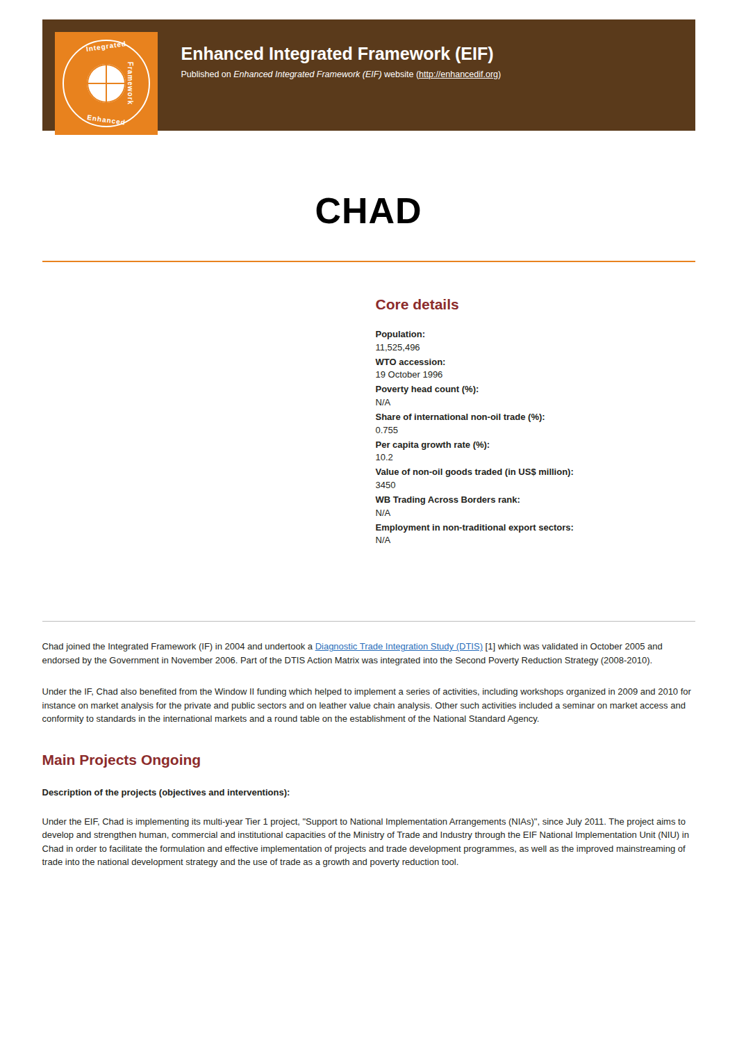Integrated Framework Enhanced
Enhanced Integrated Framework (EIF)
Published on Enhanced Integrated Framework (EIF) website (http://enhancedif.org)
CHAD
Core details
Population:
11,525,496
WTO accession:
19 October 1996
Poverty head count (%):
N/A
Share of international non-oil trade (%):
0.755
Per capita growth rate (%):
10.2
Value of non-oil goods traded (in US$ million):
3450
WB Trading Across Borders rank:
N/A
Employment in non-traditional export sectors:
N/A
Chad joined the Integrated Framework (IF) in 2004 and undertook a Diagnostic Trade Integration Study (DTIS) [1] which was validated in October 2005 and endorsed by the Government in November 2006. Part of the DTIS Action Matrix was integrated into the Second Poverty Reduction Strategy (2008-2010).
Under the IF, Chad also benefited from the Window II funding which helped to implement a series of activities, including workshops organized in 2009 and 2010 for instance on market analysis for the private and public sectors and on leather value chain analysis. Other such activities included a seminar on market access and conformity to standards in the international markets and a round table on the establishment of the National Standard Agency.
Main Projects Ongoing
Description of the projects (objectives and interventions):
Under the EIF, Chad is implementing its multi-year Tier 1 project, "Support to National Implementation Arrangements (NIAs)", since July 2011. The project aims to develop and strengthen human, commercial and institutional capacities of the Ministry of Trade and Industry through the EIF National Implementation Unit (NIU) in Chad in order to facilitate the formulation and effective implementation of projects and trade development programmes, as well as the improved mainstreaming of trade into the national development strategy and the use of trade as a growth and poverty reduction tool.